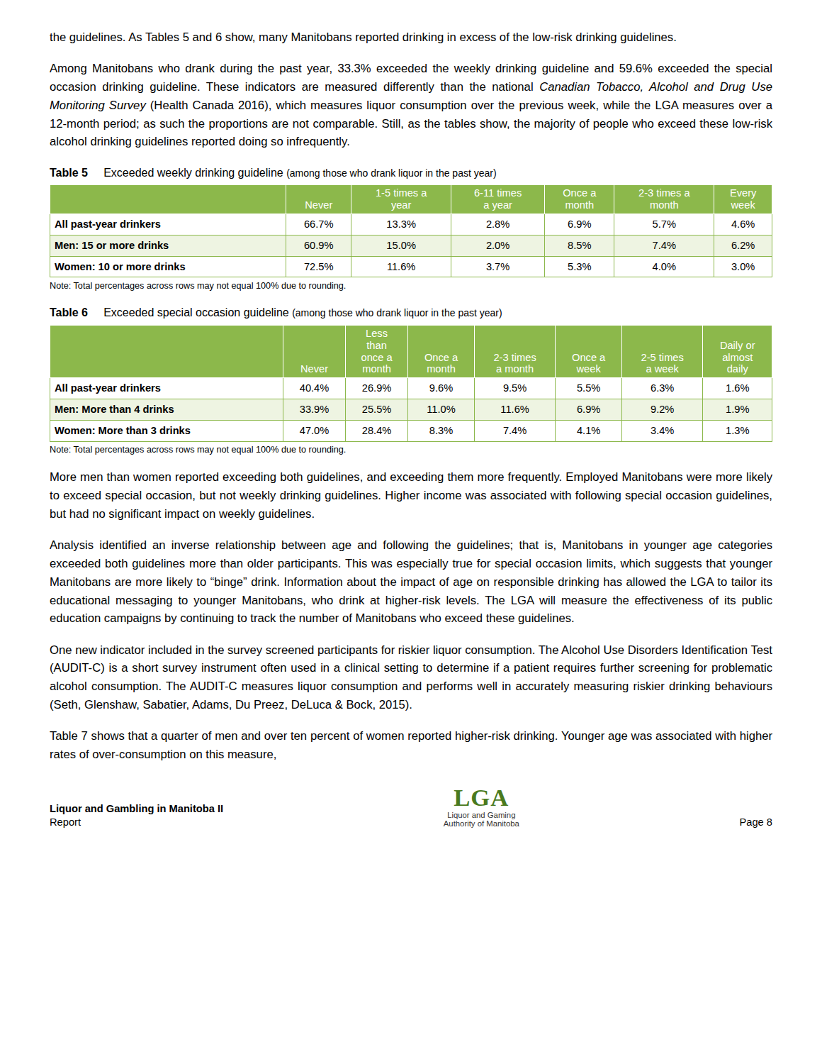the guidelines. As Tables 5 and 6 show, many Manitobans reported drinking in excess of the low-risk drinking guidelines.
Among Manitobans who drank during the past year, 33.3% exceeded the weekly drinking guideline and 59.6% exceeded the special occasion drinking guideline. These indicators are measured differently than the national Canadian Tobacco, Alcohol and Drug Use Monitoring Survey (Health Canada 2016), which measures liquor consumption over the previous week, while the LGA measures over a 12-month period; as such the proportions are not comparable. Still, as the tables show, the majority of people who exceed these low-risk alcohol drinking guidelines reported doing so infrequently.
Table 5 Exceeded weekly drinking guideline (among those who drank liquor in the past year)
| | Never | 1-5 times a year | 6-11 times a year | Once a month | 2-3 times a month | Every week |
| --- | --- | --- | --- | --- | --- | --- |
| All past-year drinkers | 66.7% | 13.3% | 2.8% | 6.9% | 5.7% | 4.6% |
| Men: 15 or more drinks | 60.9% | 15.0% | 2.0% | 8.5% | 7.4% | 6.2% |
| Women: 10 or more drinks | 72.5% | 11.6% | 3.7% | 5.3% | 4.0% | 3.0% |
Note: Total percentages across rows may not equal 100% due to rounding.
Table 6 Exceeded special occasion guideline (among those who drank liquor in the past year)
| | Never | Less than once a month | Once a month | 2-3 times a month | Once a week | 2-5 times a week | Daily or almost daily |
| --- | --- | --- | --- | --- | --- | --- | --- |
| All past-year drinkers | 40.4% | 26.9% | 9.6% | 9.5% | 5.5% | 6.3% | 1.6% |
| Men: More than 4 drinks | 33.9% | 25.5% | 11.0% | 11.6% | 6.9% | 9.2% | 1.9% |
| Women: More than 3 drinks | 47.0% | 28.4% | 8.3% | 7.4% | 4.1% | 3.4% | 1.3% |
Note: Total percentages across rows may not equal 100% due to rounding.
More men than women reported exceeding both guidelines, and exceeding them more frequently. Employed Manitobans were more likely to exceed special occasion, but not weekly drinking guidelines. Higher income was associated with following special occasion guidelines, but had no significant impact on weekly guidelines.
Analysis identified an inverse relationship between age and following the guidelines; that is, Manitobans in younger age categories exceeded both guidelines more than older participants. This was especially true for special occasion limits, which suggests that younger Manitobans are more likely to “binge” drink. Information about the impact of age on responsible drinking has allowed the LGA to tailor its educational messaging to younger Manitobans, who drink at higher-risk levels. The LGA will measure the effectiveness of its public education campaigns by continuing to track the number of Manitobans who exceed these guidelines.
One new indicator included in the survey screened participants for riskier liquor consumption. The Alcohol Use Disorders Identification Test (AUDIT-C) is a short survey instrument often used in a clinical setting to determine if a patient requires further screening for problematic alcohol consumption. The AUDIT-C measures liquor consumption and performs well in accurately measuring riskier drinking behaviours (Seth, Glenshaw, Sabatier, Adams, Du Preez, DeLuca & Bock, 2015).
Table 7 shows that a quarter of men and over ten percent of women reported higher-risk drinking. Younger age was associated with higher rates of over-consumption on this measure,
Liquor and Gambling in Manitoba II
Report
LGA
Liquor and Gaming
Authority of Manitoba
Page 8